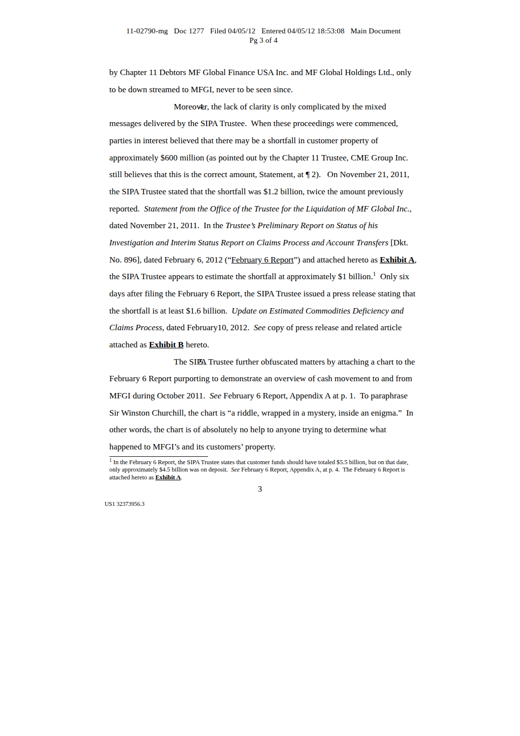11-02790-mg Doc 1277 Filed 04/05/12 Entered 04/05/12 18:53:08 Main Document Pg 3 of 4
by Chapter 11 Debtors MF Global Finance USA Inc. and MF Global Holdings Ltd., only to be down streamed to MFGI, never to be seen since.
4. Moreover, the lack of clarity is only complicated by the mixed messages delivered by the SIPA Trustee. When these proceedings were commenced, parties in interest believed that there may be a shortfall in customer property of approximately $600 million (as pointed out by the Chapter 11 Trustee, CME Group Inc. still believes that this is the correct amount, Statement, at ¶ 2). On November 21, 2011, the SIPA Trustee stated that the shortfall was $1.2 billion, twice the amount previously reported. Statement from the Office of the Trustee for the Liquidation of MF Global Inc., dated November 21, 2011. In the Trustee’s Preliminary Report on Status of his Investigation and Interim Status Report on Claims Process and Account Transfers [Dkt. No. 896], dated February 6, 2012 (“February 6 Report”) and attached hereto as Exhibit A, the SIPA Trustee appears to estimate the shortfall at approximately $1 billion.1 Only six days after filing the February 6 Report, the SIPA Trustee issued a press release stating that the shortfall is at least $1.6 billion. Update on Estimated Commodities Deficiency and Claims Process, dated February10, 2012. See copy of press release and related article attached as Exhibit B hereto.
5. The SIPA Trustee further obfuscated matters by attaching a chart to the February 6 Report purporting to demonstrate an overview of cash movement to and from MFGI during October 2011. See February 6 Report, Appendix A at p. 1. To paraphrase Sir Winston Churchill, the chart is “a riddle, wrapped in a mystery, inside an enigma.” In other words, the chart is of absolutely no help to anyone trying to determine what happened to MFGI’s and its customers’ property.
1 In the February 6 Report, the SIPA Trustee states that customer funds should have totaled $5.5 billion, but on that date, only approximately $4.5 billion was on deposit. See February 6 Report, Appendix A, at p. 4. The February 6 Report is attached hereto as Exhibit A.
3
US1 32373956.3